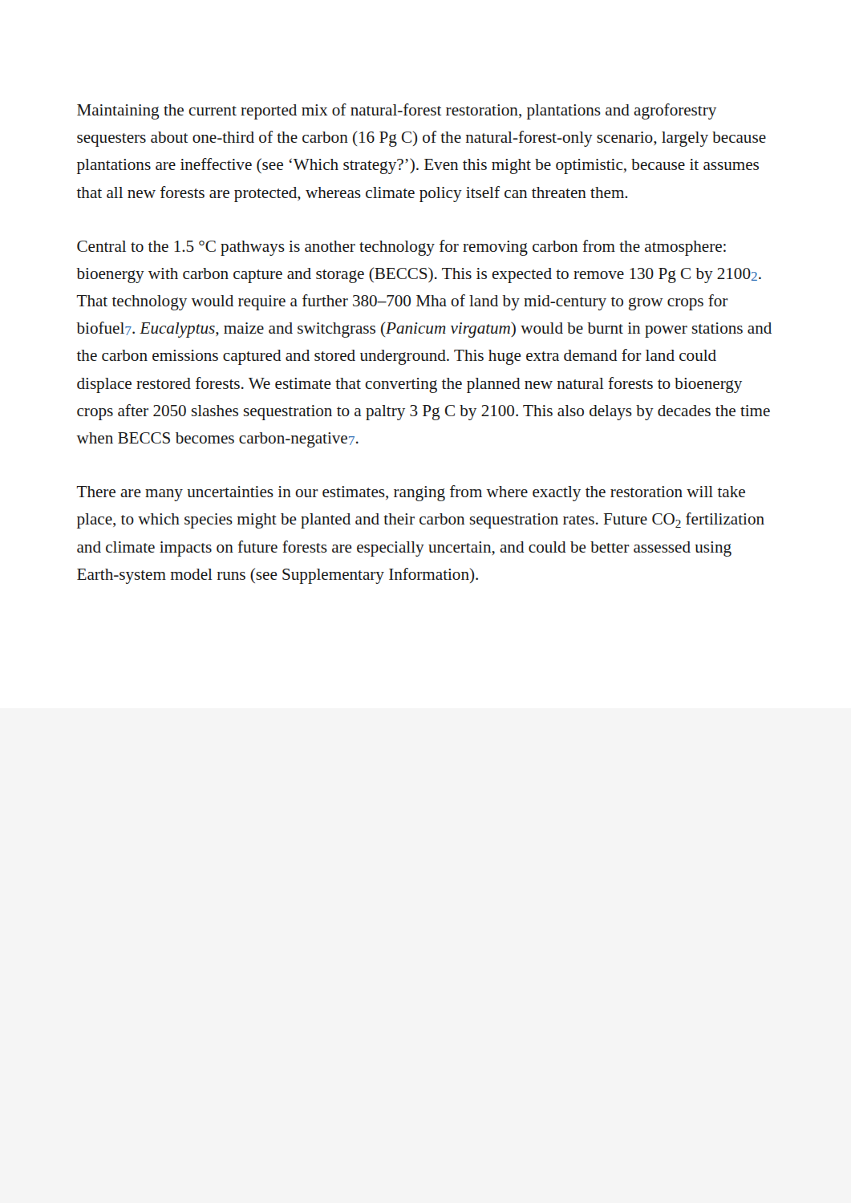Maintaining the current reported mix of natural-forest restoration, plantations and agroforestry sequesters about one-third of the carbon (16 Pg C) of the natural-forest-only scenario, largely because plantations are ineffective (see ‘Which strategy?’). Even this might be optimistic, because it assumes that all new forests are protected, whereas climate policy itself can threaten them.
Central to the 1.5 °C pathways is another technology for removing carbon from the atmosphere: bioenergy with carbon capture and storage (BECCS). This is expected to remove 130 Pg C by 21002. That technology would require a further 380–700 Mha of land by mid-century to grow crops for biofuel7. Eucalyptus, maize and switchgrass (Panicum virgatum) would be burnt in power stations and the carbon emissions captured and stored underground. This huge extra demand for land could displace restored forests. We estimate that converting the planned new natural forests to bioenergy crops after 2050 slashes sequestration to a paltry 3 Pg C by 2100. This also delays by decades the time when BECCS becomes carbon-negative7.
There are many uncertainties in our estimates, ranging from where exactly the restoration will take place, to which species might be planted and their carbon sequestration rates. Future CO2 fertilization and climate impacts on future forests are especially uncertain, and could be better assessed using Earth-system model runs (see Supplementary Information).